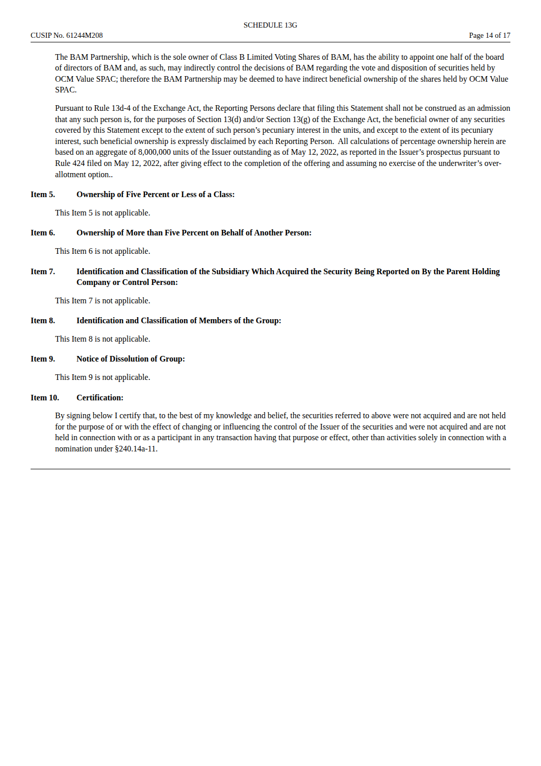SCHEDULE 13G
CUSIP No. 61244M208
Page 14 of 17
The BAM Partnership, which is the sole owner of Class B Limited Voting Shares of BAM, has the ability to appoint one half of the board of directors of BAM and, as such, may indirectly control the decisions of BAM regarding the vote and disposition of securities held by OCM Value SPAC; therefore the BAM Partnership may be deemed to have indirect beneficial ownership of the shares held by OCM Value SPAC.
Pursuant to Rule 13d-4 of the Exchange Act, the Reporting Persons declare that filing this Statement shall not be construed as an admission that any such person is, for the purposes of Section 13(d) and/or Section 13(g) of the Exchange Act, the beneficial owner of any securities covered by this Statement except to the extent of such person’s pecuniary interest in the units, and except to the extent of its pecuniary interest, such beneficial ownership is expressly disclaimed by each Reporting Person. All calculations of percentage ownership herein are based on an aggregate of 8,000,000 units of the Issuer outstanding as of May 12, 2022, as reported in the Issuer’s prospectus pursuant to Rule 424 filed on May 12, 2022, after giving effect to the completion of the offering and assuming no exercise of the underwriter’s over-allotment option..
Item 5.
Ownership of Five Percent or Less of a Class:
This Item 5 is not applicable.
Item 6.
Ownership of More than Five Percent on Behalf of Another Person:
This Item 6 is not applicable.
Item 7.
Identification and Classification of the Subsidiary Which Acquired the Security Being Reported on By the Parent Holding Company or Control Person:
This Item 7 is not applicable.
Item 8.
Identification and Classification of Members of the Group:
This Item 8 is not applicable.
Item 9.
Notice of Dissolution of Group:
This Item 9 is not applicable.
Item 10.
Certification:
By signing below I certify that, to the best of my knowledge and belief, the securities referred to above were not acquired and are not held for the purpose of or with the effect of changing or influencing the control of the Issuer of the securities and were not acquired and are not held in connection with or as a participant in any transaction having that purpose or effect, other than activities solely in connection with a nomination under §240.14a-11.